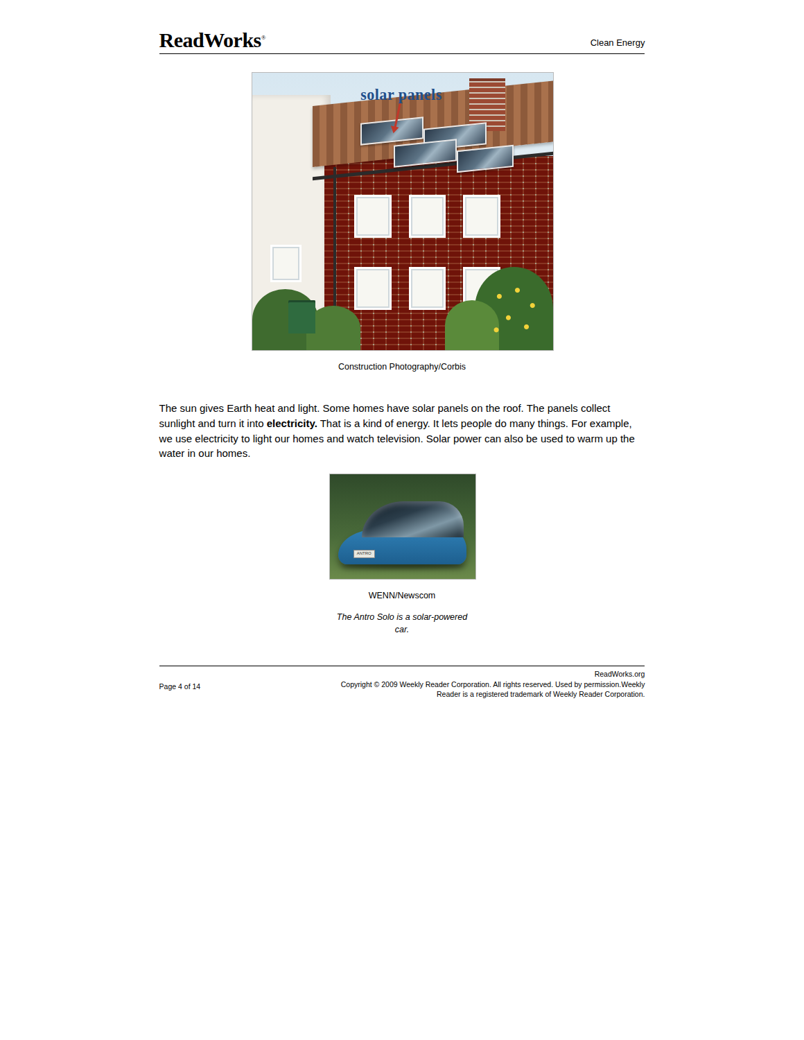ReadWorks®
Clean Energy
solar panels
Construction Photography/Corbis
The sun gives Earth heat and light. Some homes have solar panels on the roof. The panels collect sunlight and turn it into electricity. That is a kind of energy. It lets people do many things. For example, we use electricity to light our homes and watch television. Solar power can also be used to warm up the water in our homes.
ANTRO
WENN/Newscom The Antro Solo is a solar-powered car.
Page 4 of 14
ReadWorks.org
Copyright © 2009 Weekly Reader Corporation. All rights reserved. Used by permission.Weekly
Reader is a registered trademark of Weekly Reader Corporation.